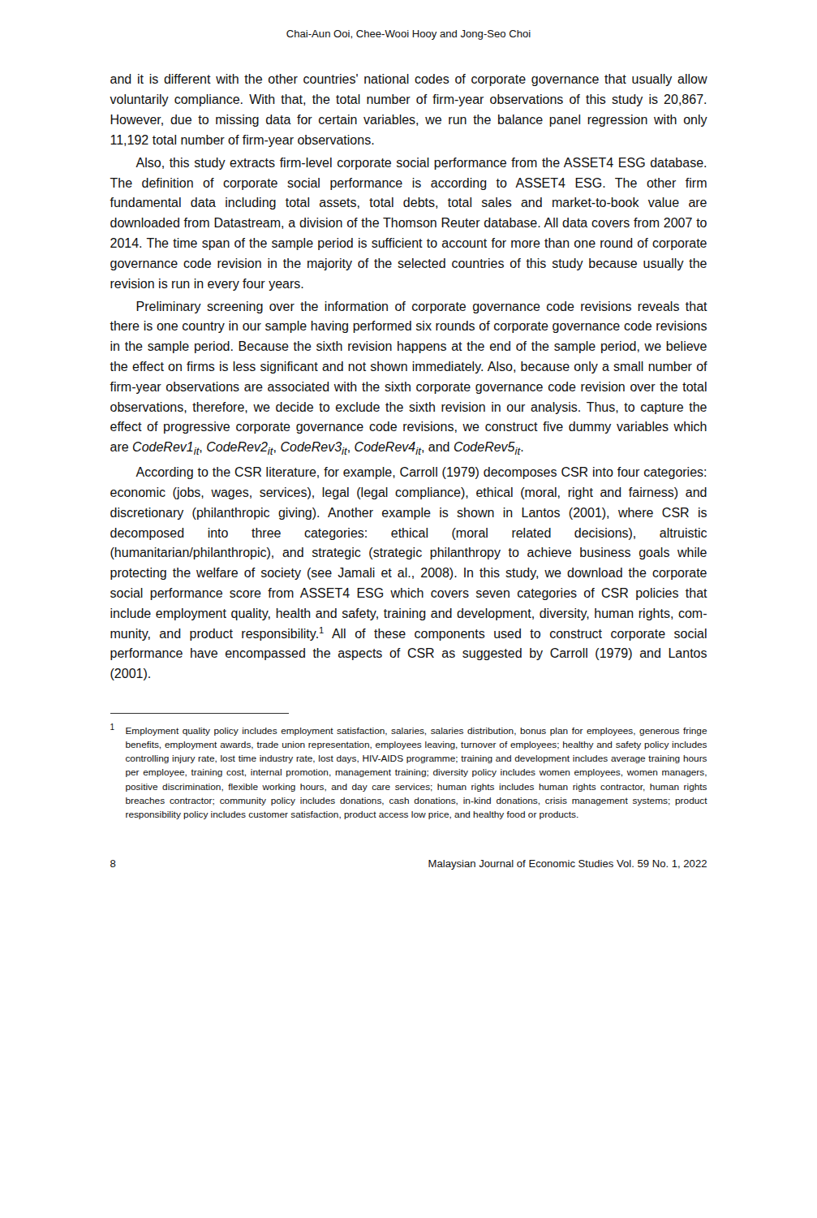Chai-Aun Ooi, Chee-Wooi Hooy and Jong-Seo Choi
and it is different with the other countries' national codes of corporate governance that usually allow voluntarily compliance. With that, the total number of firm-year observations of this study is 20,867. However, due to missing data for certain variables, we run the balance panel regression with only 11,192 total number of firm-year observations.
Also, this study extracts firm-level corporate social performance from the ASSET4 ESG database. The definition of corporate social performance is according to ASSET4 ESG. The other firm fundamental data including total assets, total debts, total sales and market-to-book value are downloaded from Datastream, a division of the Thomson Reuter database. All data covers from 2007 to 2014. The time span of the sample period is sufficient to account for more than one round of corporate governance code revision in the majority of the selected countries of this study because usually the revision is run in every four years.
Preliminary screening over the information of corporate governance code revisions reveals that there is one country in our sample having performed six rounds of corporate governance code revisions in the sample period. Because the sixth revision happens at the end of the sample period, we believe the effect on firms is less significant and not shown immediately. Also, because only a small number of firm-year observations are associated with the sixth corporate governance code revision over the total observations, therefore, we decide to exclude the sixth revision in our analysis. Thus, to capture the effect of progressive corporate governance code revisions, we construct five dummy variables which are CodeRev1it, CodeRev2it, CodeRev3it, CodeRev4it, and CodeRev5it.
According to the CSR literature, for example, Carroll (1979) decomposes CSR into four categories: economic (jobs, wages, services), legal (legal compliance), ethical (moral, right and fairness) and discretionary (philanthropic giving). Another example is shown in Lantos (2001), where CSR is decomposed into three categories: ethical (moral related decisions), altruistic (humanitarian/philanthropic), and strategic (strategic philanthropy to achieve business goals while protecting the welfare of society (see Jamali et al., 2008). In this study, we download the corporate social performance score from ASSET4 ESG which covers seven categories of CSR policies that include employment quality, health and safety, training and development, diversity, human rights, com-munity, and product responsibility.1 All of these components used to construct corporate social performance have encompassed the aspects of CSR as suggested by Carroll (1979) and Lantos (2001).
1 Employment quality policy includes employment satisfaction, salaries, salaries distribution, bonus plan for employees, generous fringe benefits, employment awards, trade union representation, employees leaving, turnover of employees; healthy and safety policy includes controlling injury rate, lost time industry rate, lost days, HIV-AIDS programme; training and development includes average training hours per employee, training cost, internal promotion, management training; diversity policy includes women employees, women managers, positive discrimination, flexible working hours, and day care services; human rights includes human rights contractor, human rights breaches contractor; community policy includes donations, cash donations, in-kind donations, crisis management systems; product responsibility policy includes customer satisfaction, product access low price, and healthy food or products.
8 Malaysian Journal of Economic Studies Vol. 59 No. 1, 2022